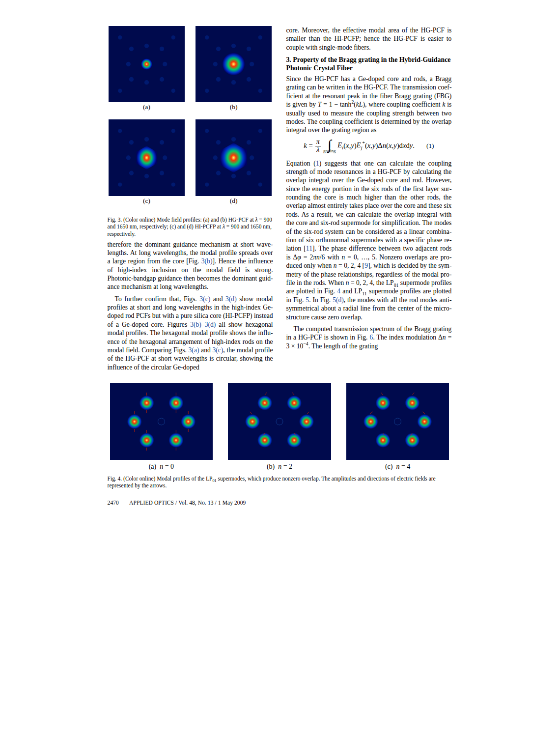(a)
(b)
(c)
(d)
Fig. 3. (Color online) Mode field profiles: (a) and (b) HG-PCF at λ = 900 and 1650 nm, respectively; (c) and (d) HI-PCFP at λ = 900 and 1650 nm, respectively.
therefore the dominant guidance mechanism at short wavelengths. At long wavelengths, the modal profile spreads over a large region from the core [Fig. 3(b)]. Hence the influence of high-index inclusion on the modal field is strong. Photonic-bandgap guidance then becomes the dominant guidance mechanism at long wavelengths.
To further confirm that, Figs. 3(c) and 3(d) show modal profiles at short and long wavelengths in the high-index Ge-doped rod PCFs but with a pure silica core (HI-PCFP) instead of a Ge-doped core. Figures 3(b)–3(d) all show hexagonal modal profiles. The hexagonal modal profile shows the influence of the hexagonal arrangement of high-index rods on the modal field. Comparing Figs. 3(a) and 3(c), the modal profile of the HG-PCF at short wavelengths is circular, showing the influence of the circular Ge-doped
core. Moreover, the effective modal area of the HG-PCF is smaller than the HI-PCFP; hence the HG-PCF is easier to couple with single-mode fibers.
3. Property of the Bragg grating in the Hybrid-Guidance Photonic Crystal Fiber
Since the HG-PCF has a Ge-doped core and rods, a Bragg grating can be written in the HG-PCF. The transmission coefficient at the resonant peak in the fiber Bragg grating (FBG) is given by T = 1 − tanh2(kL), where coupling coefficient k is usually used to measure the coupling strength between two modes. The coupling coefficient is determined by the overlap integral over the grating region as
k = πλ ∫grating Ei(x,y)Ej*(x,y)Δn(x,y)dxdy.
(1)
Equation (1) suggests that one can calculate the coupling strength of mode resonances in a HG-PCF by calculating the overlap integral over the Ge-doped core and rod. However, since the energy portion in the six rods of the first layer surrounding the core is much higher than the other rods, the overlap almost entirely takes place over the core and these six rods. As a result, we can calculate the overlap integral with the core and six-rod supermode for simplification. The modes of the six-rod system can be considered as a linear combination of six orthonormal supermodes with a specific phase relation [11]. The phase difference between two adjacent rods is Δφ = 2πn/6 with n = 0, …, 5. Nonzero overlaps are produced only when n = 0, 2, 4 [9], which is decided by the symmetry of the phase relationships, regardless of the modal profile in the rods. When n = 0, 2, 4, the LP01 supermode profiles are plotted in Fig. 4 and LP11 supermode profiles are plotted in Fig. 5. In Fig. 5(d), the modes with all the rod modes antisymmetrical about a radial line from the center of the microstructure cause zero overlap.
The computed transmission spectrum of the Bragg grating in a HG-PCF is shown in Fig. 6. The index modulation Δn = 3 × 10−4. The length of the grating
(a) n = 0
(b) n = 2
(c) n = 4
Fig. 4. (Color online) Modal profiles of the LP01 supermodes, which produce nonzero overlap. The amplitudes and directions of electric fields are represented by the arrows.
2470 APPLIED OPTICS / Vol. 48, No. 13 / 1 May 2009